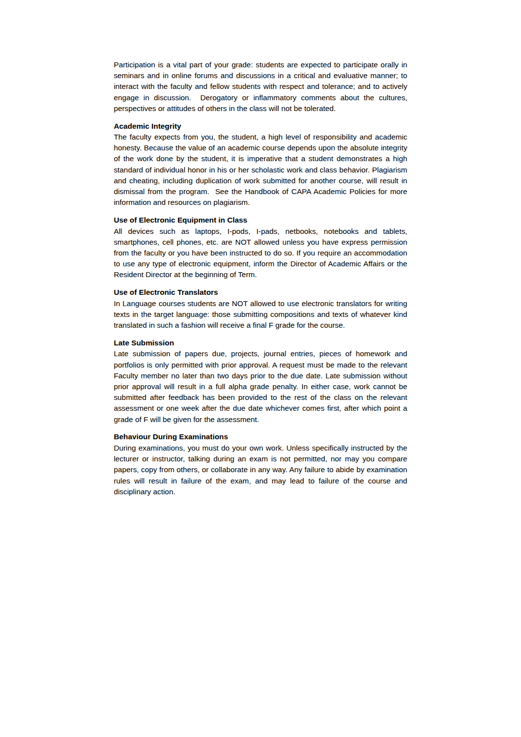Participation is a vital part of your grade: students are expected to participate orally in seminars and in online forums and discussions in a critical and evaluative manner; to interact with the faculty and fellow students with respect and tolerance; and to actively engage in discussion. Derogatory or inflammatory comments about the cultures, perspectives or attitudes of others in the class will not be tolerated.
Academic Integrity
The faculty expects from you, the student, a high level of responsibility and academic honesty. Because the value of an academic course depends upon the absolute integrity of the work done by the student, it is imperative that a student demonstrates a high standard of individual honor in his or her scholastic work and class behavior. Plagiarism and cheating, including duplication of work submitted for another course, will result in dismissal from the program. See the Handbook of CAPA Academic Policies for more information and resources on plagiarism.
Use of Electronic Equipment in Class
All devices such as laptops, I-pods, I-pads, netbooks, notebooks and tablets, smartphones, cell phones, etc. are NOT allowed unless you have express permission from the faculty or you have been instructed to do so. If you require an accommodation to use any type of electronic equipment, inform the Director of Academic Affairs or the Resident Director at the beginning of Term.
Use of Electronic Translators
In Language courses students are NOT allowed to use electronic translators for writing texts in the target language: those submitting compositions and texts of whatever kind translated in such a fashion will receive a final F grade for the course.
Late Submission
Late submission of papers due, projects, journal entries, pieces of homework and portfolios is only permitted with prior approval. A request must be made to the relevant Faculty member no later than two days prior to the due date. Late submission without prior approval will result in a full alpha grade penalty. In either case, work cannot be submitted after feedback has been provided to the rest of the class on the relevant assessment or one week after the due date whichever comes first, after which point a grade of F will be given for the assessment.
Behaviour During Examinations
During examinations, you must do your own work. Unless specifically instructed by the lecturer or instructor, talking during an exam is not permitted, nor may you compare papers, copy from others, or collaborate in any way. Any failure to abide by examination rules will result in failure of the exam, and may lead to failure of the course and disciplinary action.